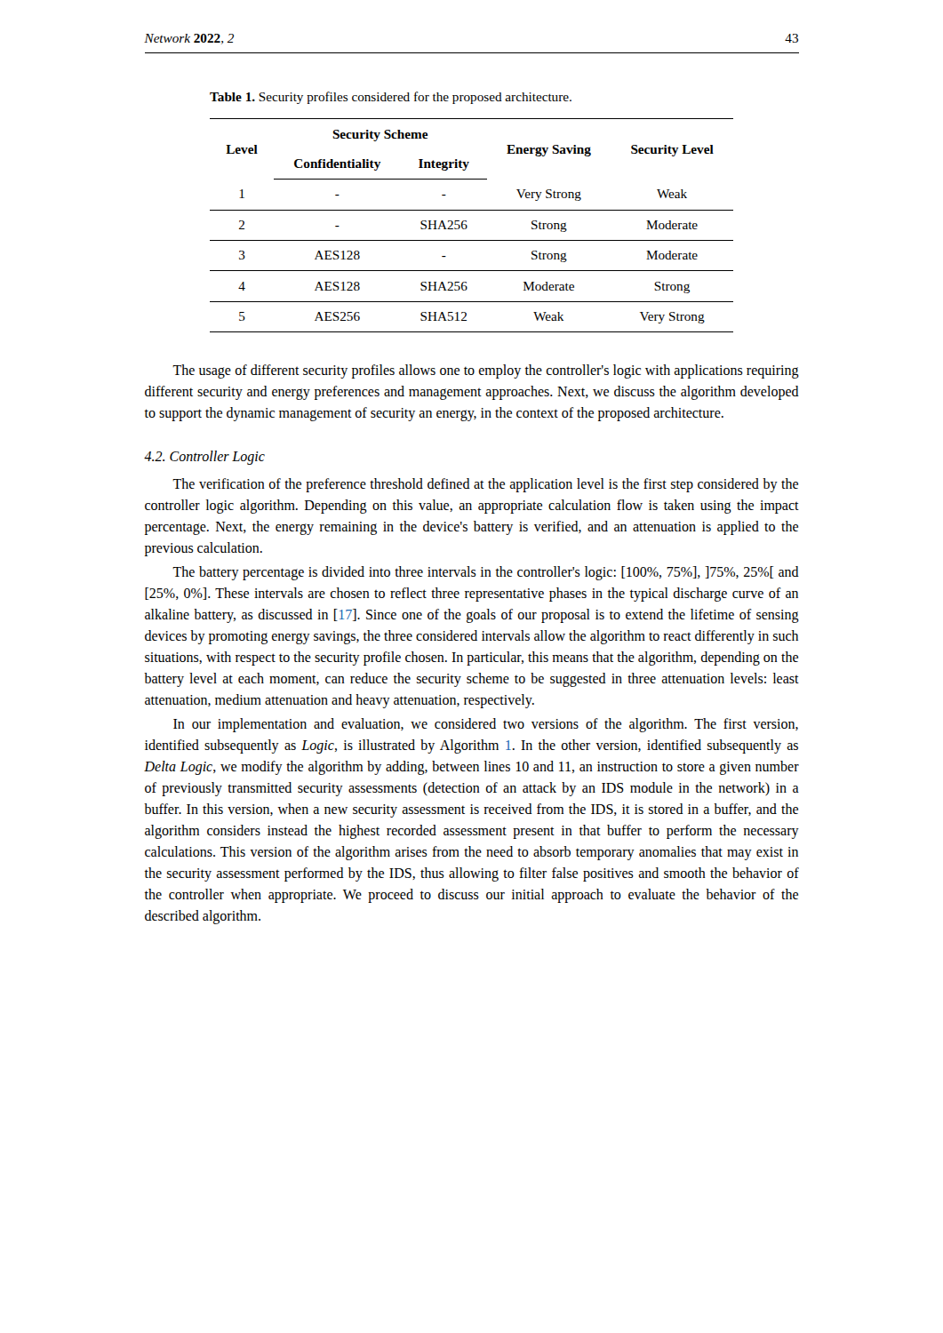Network 2022, 2 43
Table 1. Security profiles considered for the proposed architecture.
| Level | Security Scheme | Energy Saving | Security Level |
| --- | --- | --- | --- |
| Confidentiality | Integrity |
| 1 | - | - | Very Strong | Weak |
| 2 | - | SHA256 | Strong | Moderate |
| 3 | AES128 | - | Strong | Moderate |
| 4 | AES128 | SHA256 | Moderate | Strong |
| 5 | AES256 | SHA512 | Weak | Very Strong |
The usage of different security profiles allows one to employ the controller's logic with applications requiring different security and energy preferences and management approaches. Next, we discuss the algorithm developed to support the dynamic management of security an energy, in the context of the proposed architecture.
4.2. Controller Logic
The verification of the preference threshold defined at the application level is the first step considered by the controller logic algorithm. Depending on this value, an appropriate calculation flow is taken using the impact percentage. Next, the energy remaining in the device's battery is verified, and an attenuation is applied to the previous calculation.
The battery percentage is divided into three intervals in the controller's logic: [100%, 75%], ]75%, 25%[ and [25%, 0%]. These intervals are chosen to reflect three representative phases in the typical discharge curve of an alkaline battery, as discussed in [17]. Since one of the goals of our proposal is to extend the lifetime of sensing devices by promoting energy savings, the three considered intervals allow the algorithm to react differently in such situations, with respect to the security profile chosen. In particular, this means that the algorithm, depending on the battery level at each moment, can reduce the security scheme to be suggested in three attenuation levels: least attenuation, medium attenuation and heavy attenuation, respectively.
In our implementation and evaluation, we considered two versions of the algorithm. The first version, identified subsequently as Logic, is illustrated by Algorithm 1. In the other version, identified subsequently as Delta Logic, we modify the algorithm by adding, between lines 10 and 11, an instruction to store a given number of previously transmitted security assessments (detection of an attack by an IDS module in the network) in a buffer. In this version, when a new security assessment is received from the IDS, it is stored in a buffer, and the algorithm considers instead the highest recorded assessment present in that buffer to perform the necessary calculations. This version of the algorithm arises from the need to absorb temporary anomalies that may exist in the security assessment performed by the IDS, thus allowing to filter false positives and smooth the behavior of the controller when appropriate. We proceed to discuss our initial approach to evaluate the behavior of the described algorithm.